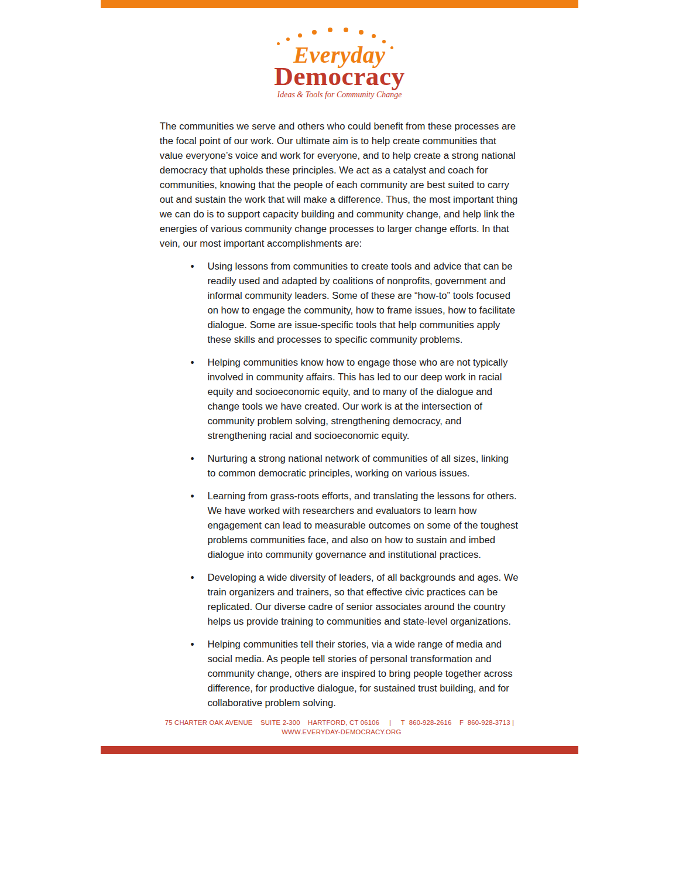Everyday
Democracy
Ideas & Tools for Community Change
The communities we serve and others who could benefit from these processes are the focal point of our work. Our ultimate aim is to help create communities that value everyone’s voice and work for everyone, and to help create a strong national democracy that upholds these principles. We act as a catalyst and coach for communities, knowing that the people of each community are best suited to carry out and sustain the work that will make a difference. Thus, the most important thing we can do is to support capacity building and community change, and help link the energies of various community change processes to larger change efforts. In that vein, our most important accomplishments are:
Using lessons from communities to create tools and advice that can be readily used and adapted by coalitions of nonprofits, government and informal community leaders. Some of these are “how-to” tools focused on how to engage the community, how to frame issues, how to facilitate dialogue. Some are issue-specific tools that help communities apply these skills and processes to specific community problems.
Helping communities know how to engage those who are not typically involved in community affairs. This has led to our deep work in racial equity and socioeconomic equity, and to many of the dialogue and change tools we have created. Our work is at the intersection of community problem solving, strengthening democracy, and strengthening racial and socioeconomic equity.
Nurturing a strong national network of communities of all sizes, linking to common democratic principles, working on various issues.
Learning from grass-roots efforts, and translating the lessons for others. We have worked with researchers and evaluators to learn how engagement can lead to measurable outcomes on some of the toughest problems communities face, and also on how to sustain and imbed dialogue into community governance and institutional practices.
Developing a wide diversity of leaders, of all backgrounds and ages. We train organizers and trainers, so that effective civic practices can be replicated. Our diverse cadre of senior associates around the country helps us provide training to communities and state-level organizations.
Helping communities tell their stories, via a wide range of media and social media. As people tell stories of personal transformation and community change, others are inspired to bring people together across difference, for productive dialogue, for sustained trust building, and for collaborative problem solving.
75 CHARTER OAK AVENUE SUITE 2-300 HARTFORD, CT 06106 | T 860-928-2616 F 860-928-3713 | WWW.EVERYDAY-DEMOCRACY.ORG